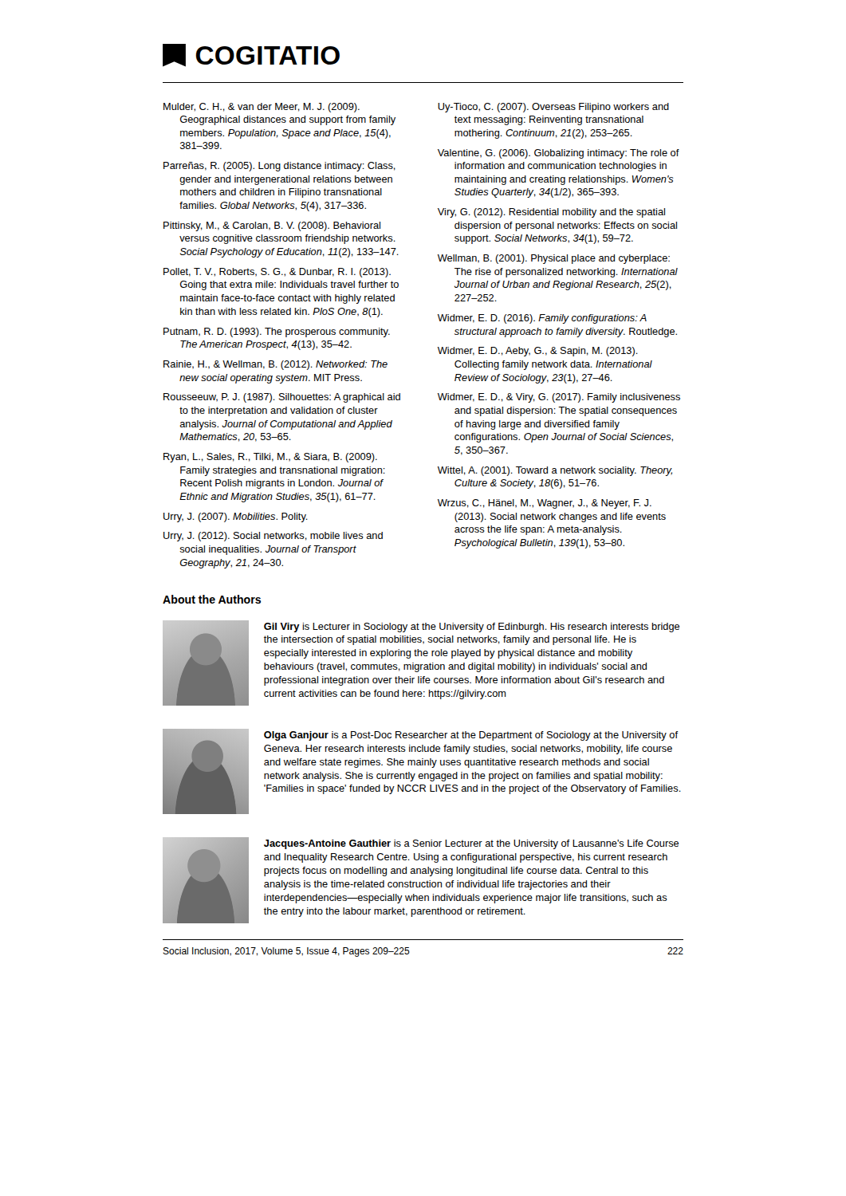COGITATIO
Mulder, C. H., & van der Meer, M. J. (2009). Geographical distances and support from family members. Population, Space and Place, 15(4), 381–399.
Parreñas, R. (2005). Long distance intimacy: Class, gender and intergenerational relations between mothers and children in Filipino transnational families. Global Networks, 5(4), 317–336.
Pittinsky, M., & Carolan, B. V. (2008). Behavioral versus cognitive classroom friendship networks. Social Psychology of Education, 11(2), 133–147.
Pollet, T. V., Roberts, S. G., & Dunbar, R. I. (2013). Going that extra mile: Individuals travel further to maintain face-to-face contact with highly related kin than with less related kin. PloS One, 8(1).
Putnam, R. D. (1993). The prosperous community. The American Prospect, 4(13), 35–42.
Rainie, H., & Wellman, B. (2012). Networked: The new social operating system. MIT Press.
Rousseeuw, P. J. (1987). Silhouettes: A graphical aid to the interpretation and validation of cluster analysis. Journal of Computational and Applied Mathematics, 20, 53–65.
Ryan, L., Sales, R., Tilki, M., & Siara, B. (2009). Family strategies and transnational migration: Recent Polish migrants in London. Journal of Ethnic and Migration Studies, 35(1), 61–77.
Urry, J. (2007). Mobilities. Polity.
Urry, J. (2012). Social networks, mobile lives and social inequalities. Journal of Transport Geography, 21, 24–30.
Uy-Tioco, C. (2007). Overseas Filipino workers and text messaging: Reinventing transnational mothering. Continuum, 21(2), 253–265.
Valentine, G. (2006). Globalizing intimacy: The role of information and communication technologies in maintaining and creating relationships. Women's Studies Quarterly, 34(1/2), 365–393.
Viry, G. (2012). Residential mobility and the spatial dispersion of personal networks: Effects on social support. Social Networks, 34(1), 59–72.
Wellman, B. (2001). Physical place and cyberplace: The rise of personalized networking. International Journal of Urban and Regional Research, 25(2), 227–252.
Widmer, E. D. (2016). Family configurations: A structural approach to family diversity. Routledge.
Widmer, E. D., Aeby, G., & Sapin, M. (2013). Collecting family network data. International Review of Sociology, 23(1), 27–46.
Widmer, E. D., & Viry, G. (2017). Family inclusiveness and spatial dispersion: The spatial consequences of having large and diversified family configurations. Open Journal of Social Sciences, 5, 350–367.
Wittel, A. (2001). Toward a network sociality. Theory, Culture & Society, 18(6), 51–76.
Wrzus, C., Hänel, M., Wagner, J., & Neyer, F. J. (2013). Social network changes and life events across the life span: A meta-analysis. Psychological Bulletin, 139(1), 53–80.
About the Authors
Gil Viry is Lecturer in Sociology at the University of Edinburgh. His research interests bridge the intersection of spatial mobilities, social networks, family and personal life. He is especially interested in exploring the role played by physical distance and mobility behaviours (travel, commutes, migration and digital mobility) in individuals' social and professional integration over their life courses. More information about Gil's research and current activities can be found here: https://gilviry.com
Olga Ganjour is a Post-Doc Researcher at the Department of Sociology at the University of Geneva. Her research interests include family studies, social networks, mobility, life course and welfare state regimes. She mainly uses quantitative research methods and social network analysis. She is currently engaged in the project on families and spatial mobility: 'Families in space' funded by NCCR LIVES and in the project of the Observatory of Families.
Jacques-Antoine Gauthier is a Senior Lecturer at the University of Lausanne's Life Course and Inequality Research Centre. Using a configurational perspective, his current research projects focus on modelling and analysing longitudinal life course data. Central to this analysis is the time-related construction of individual life trajectories and their interdependencies—especially when individuals experience major life transitions, such as the entry into the labour market, parenthood or retirement.
Social Inclusion, 2017, Volume 5, Issue 4, Pages 209–225 222